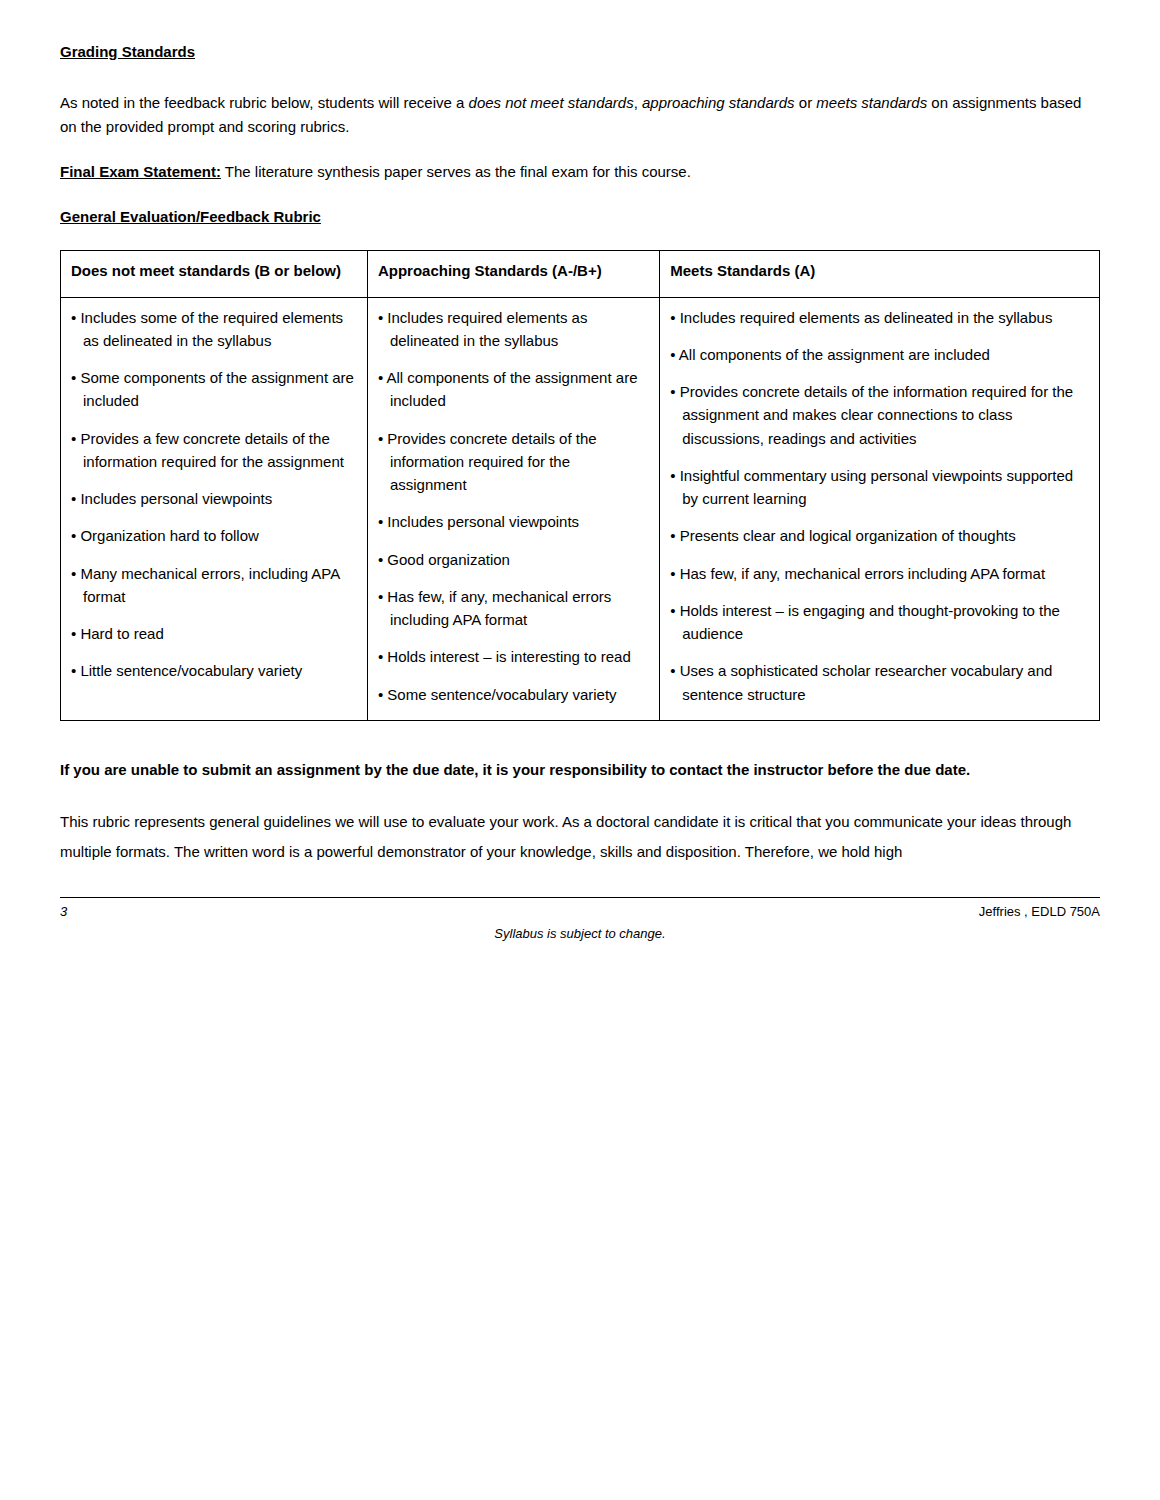Grading Standards
As noted in the feedback rubric below, students will receive a does not meet standards, approaching standards or meets standards on assignments based on the provided prompt and scoring rubrics.
Final Exam Statement: The literature synthesis paper serves as the final exam for this course.
General Evaluation/Feedback Rubric
| Does not meet standards (B or below) | Approaching Standards (A-/B+) | Meets Standards (A) |
| --- | --- | --- |
| • Includes some of the required elements as delineated in the syllabus • Some components of the assignment are included • Provides a few concrete details of the information required for the assignment • Includes personal viewpoints • Organization hard to follow • Many mechanical errors, including APA format • Hard to read • Little sentence/vocabulary variety | • Includes required elements as delineated in the syllabus • All components of the assignment are included • Provides concrete details of the information required for the assignment • Includes personal viewpoints • Good organization • Has few, if any, mechanical errors including APA format • Holds interest – is interesting to read • Some sentence/vocabulary variety | • Includes required elements as delineated in the syllabus • All components of the assignment are included • Provides concrete details of the information required for the assignment and makes clear connections to class discussions, readings and activities • Insightful commentary using personal viewpoints supported by current learning • Presents clear and logical organization of thoughts • Has few, if any, mechanical errors including APA format • Holds interest – is engaging and thought-provoking to the audience • Uses a sophisticated scholar researcher vocabulary and sentence structure |
If you are unable to submit an assignment by the due date, it is your responsibility to contact the instructor before the due date.
This rubric represents general guidelines we will use to evaluate your work. As a doctoral candidate it is critical that you communicate your ideas through multiple formats. The written word is a powerful demonstrator of your knowledge, skills and disposition. Therefore, we hold high
3
Jeffries , EDLD 750A
Syllabus is subject to change.